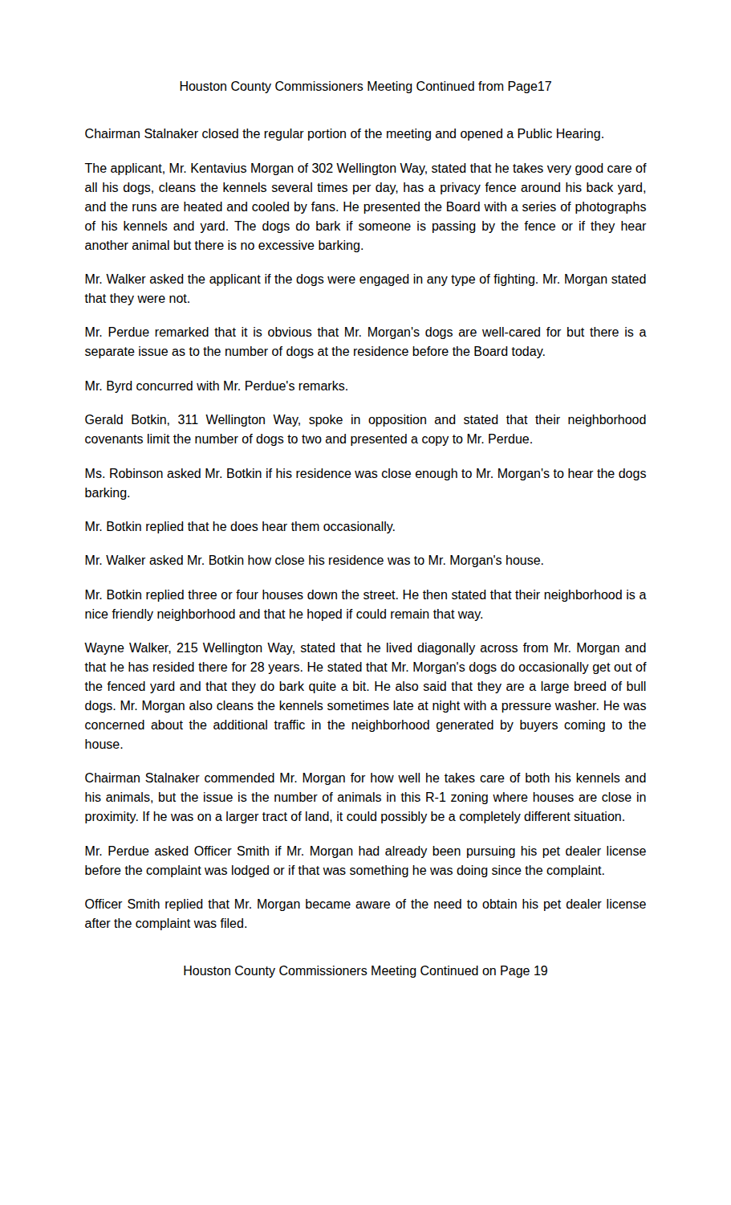Houston County Commissioners Meeting Continued from Page17
Chairman Stalnaker closed the regular portion of the meeting and opened a Public Hearing.
The applicant, Mr. Kentavius Morgan of 302 Wellington Way, stated that he takes very good care of all his dogs, cleans the kennels several times per day, has a privacy fence around his back yard, and the runs are heated and cooled by fans. He presented the Board with a series of photographs of his kennels and yard. The dogs do bark if someone is passing by the fence or if they hear another animal but there is no excessive barking.
Mr. Walker asked the applicant if the dogs were engaged in any type of fighting. Mr. Morgan stated that they were not.
Mr. Perdue remarked that it is obvious that Mr. Morgan's dogs are well-cared for but there is a separate issue as to the number of dogs at the residence before the Board today.
Mr. Byrd concurred with Mr. Perdue's remarks.
Gerald Botkin, 311 Wellington Way, spoke in opposition and stated that their neighborhood covenants limit the number of dogs to two and presented a copy to Mr. Perdue.
Ms. Robinson asked Mr. Botkin if his residence was close enough to Mr. Morgan's to hear the dogs barking.
Mr. Botkin replied that he does hear them occasionally.
Mr. Walker asked Mr. Botkin how close his residence was to Mr. Morgan's house.
Mr. Botkin replied three or four houses down the street. He then stated that their neighborhood is a nice friendly neighborhood and that he hoped if could remain that way.
Wayne Walker, 215 Wellington Way, stated that he lived diagonally across from Mr. Morgan and that he has resided there for 28 years. He stated that Mr. Morgan's dogs do occasionally get out of the fenced yard and that they do bark quite a bit. He also said that they are a large breed of bull dogs. Mr. Morgan also cleans the kennels sometimes late at night with a pressure washer. He was concerned about the additional traffic in the neighborhood generated by buyers coming to the house.
Chairman Stalnaker commended Mr. Morgan for how well he takes care of both his kennels and his animals, but the issue is the number of animals in this R-1 zoning where houses are close in proximity. If he was on a larger tract of land, it could possibly be a completely different situation.
Mr. Perdue asked Officer Smith if Mr. Morgan had already been pursuing his pet dealer license before the complaint was lodged or if that was something he was doing since the complaint.
Officer Smith replied that Mr. Morgan became aware of the need to obtain his pet dealer license after the complaint was filed.
Houston County Commissioners Meeting Continued on Page 19